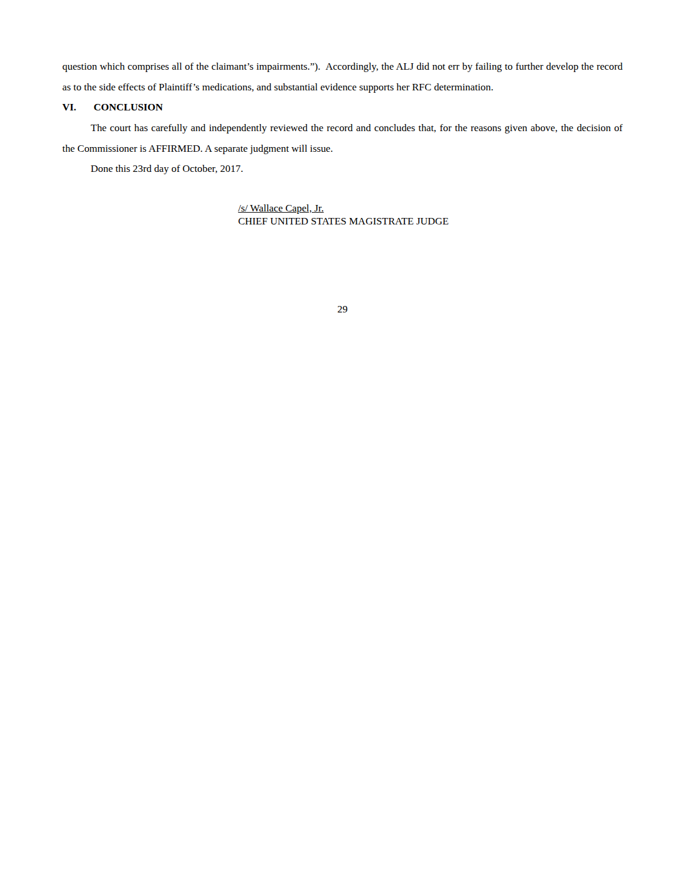question which comprises all of the claimant’s impairments.”). Accordingly, the ALJ did not err by failing to further develop the record as to the side effects of Plaintiff’s medications, and substantial evidence supports her RFC determination.
VI. CONCLUSION
The court has carefully and independently reviewed the record and concludes that, for the reasons given above, the decision of the Commissioner is AFFIRMED. A separate judgment will issue.
Done this 23rd day of October, 2017.
/s/ Wallace Capel, Jr.
CHIEF UNITED STATES MAGISTRATE JUDGE
29